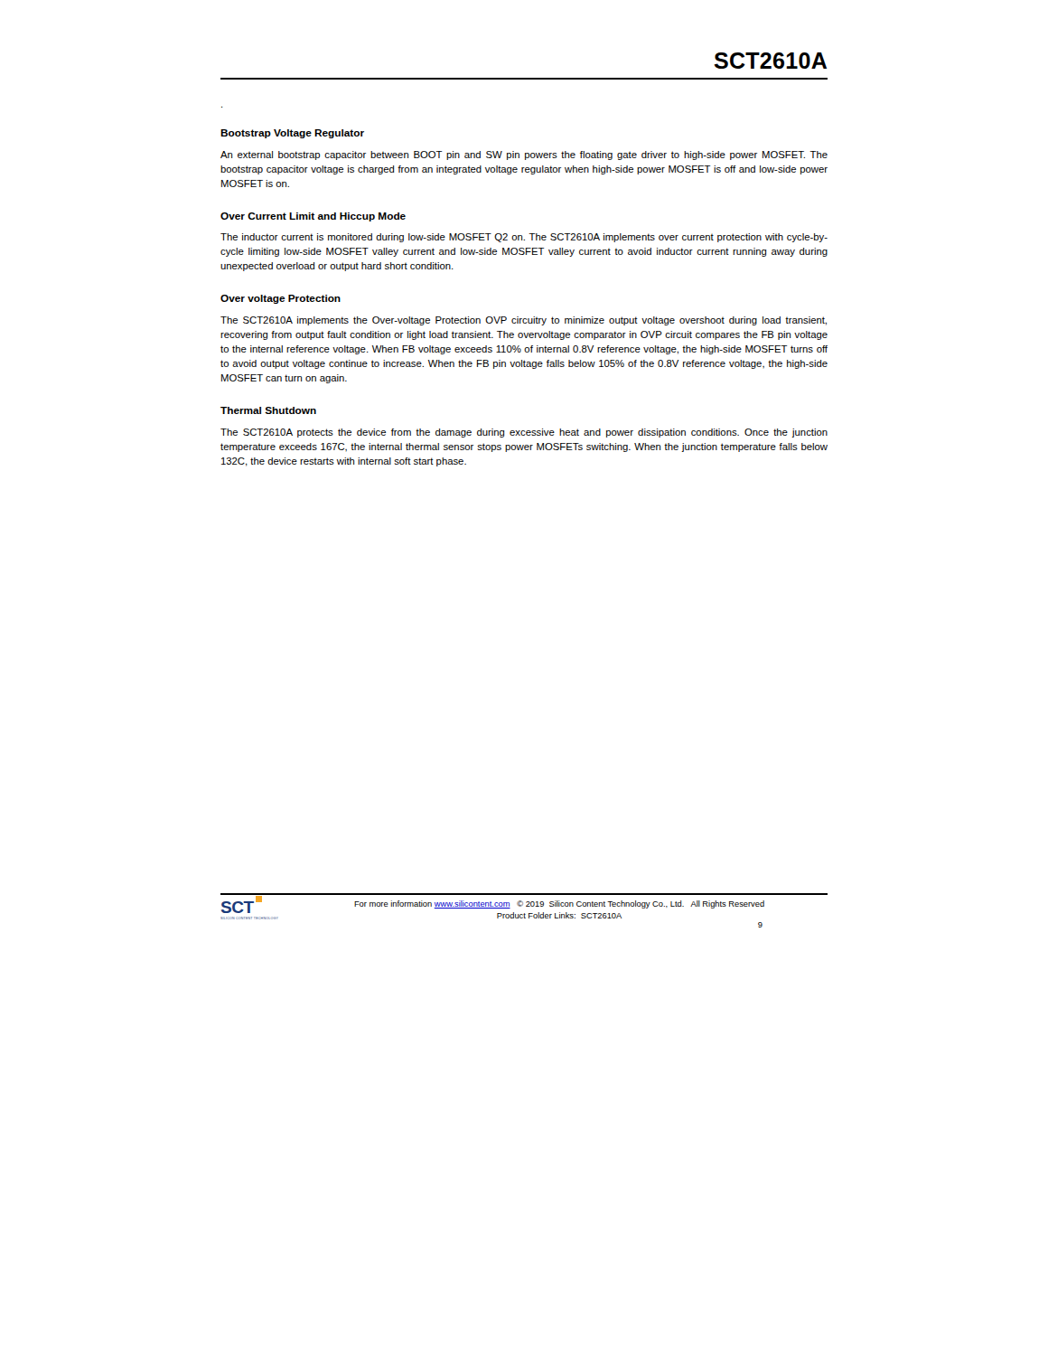SCT2610A
.
Bootstrap Voltage Regulator
An external bootstrap capacitor between BOOT pin and SW pin powers the floating gate driver to high-side power MOSFET. The bootstrap capacitor voltage is charged from an integrated voltage regulator when high-side power MOSFET is off and low-side power MOSFET is on.
Over Current Limit and Hiccup Mode
The inductor current is monitored during low-side MOSFET Q2 on. The SCT2610A implements over current protection with cycle-by-cycle limiting low-side MOSFET valley current and low-side MOSFET valley current to avoid inductor current running away during unexpected overload or output hard short condition.
Over voltage Protection
The SCT2610A implements the Over-voltage Protection OVP circuitry to minimize output voltage overshoot during load transient, recovering from output fault condition or light load transient. The overvoltage comparator in OVP circuit compares the FB pin voltage to the internal reference voltage. When FB voltage exceeds 110% of internal 0.8V reference voltage, the high-side MOSFET turns off to avoid output voltage continue to increase. When the FB pin voltage falls below 105% of the 0.8V reference voltage, the high-side MOSFET can turn on again.
Thermal Shutdown
The SCT2610A protects the device from the damage during excessive heat and power dissipation conditions. Once the junction temperature exceeds 167C, the internal thermal sensor stops power MOSFETs switching. When the junction temperature falls below 132C, the device restarts with internal soft start phase.
SCT
SILICON CONTENT TECHNOLOGY
For more information www.silicontent.com © 2019 Silicon Content Technology Co., Ltd. All Rights Reserved
Product Folder Links: SCT2610A
9